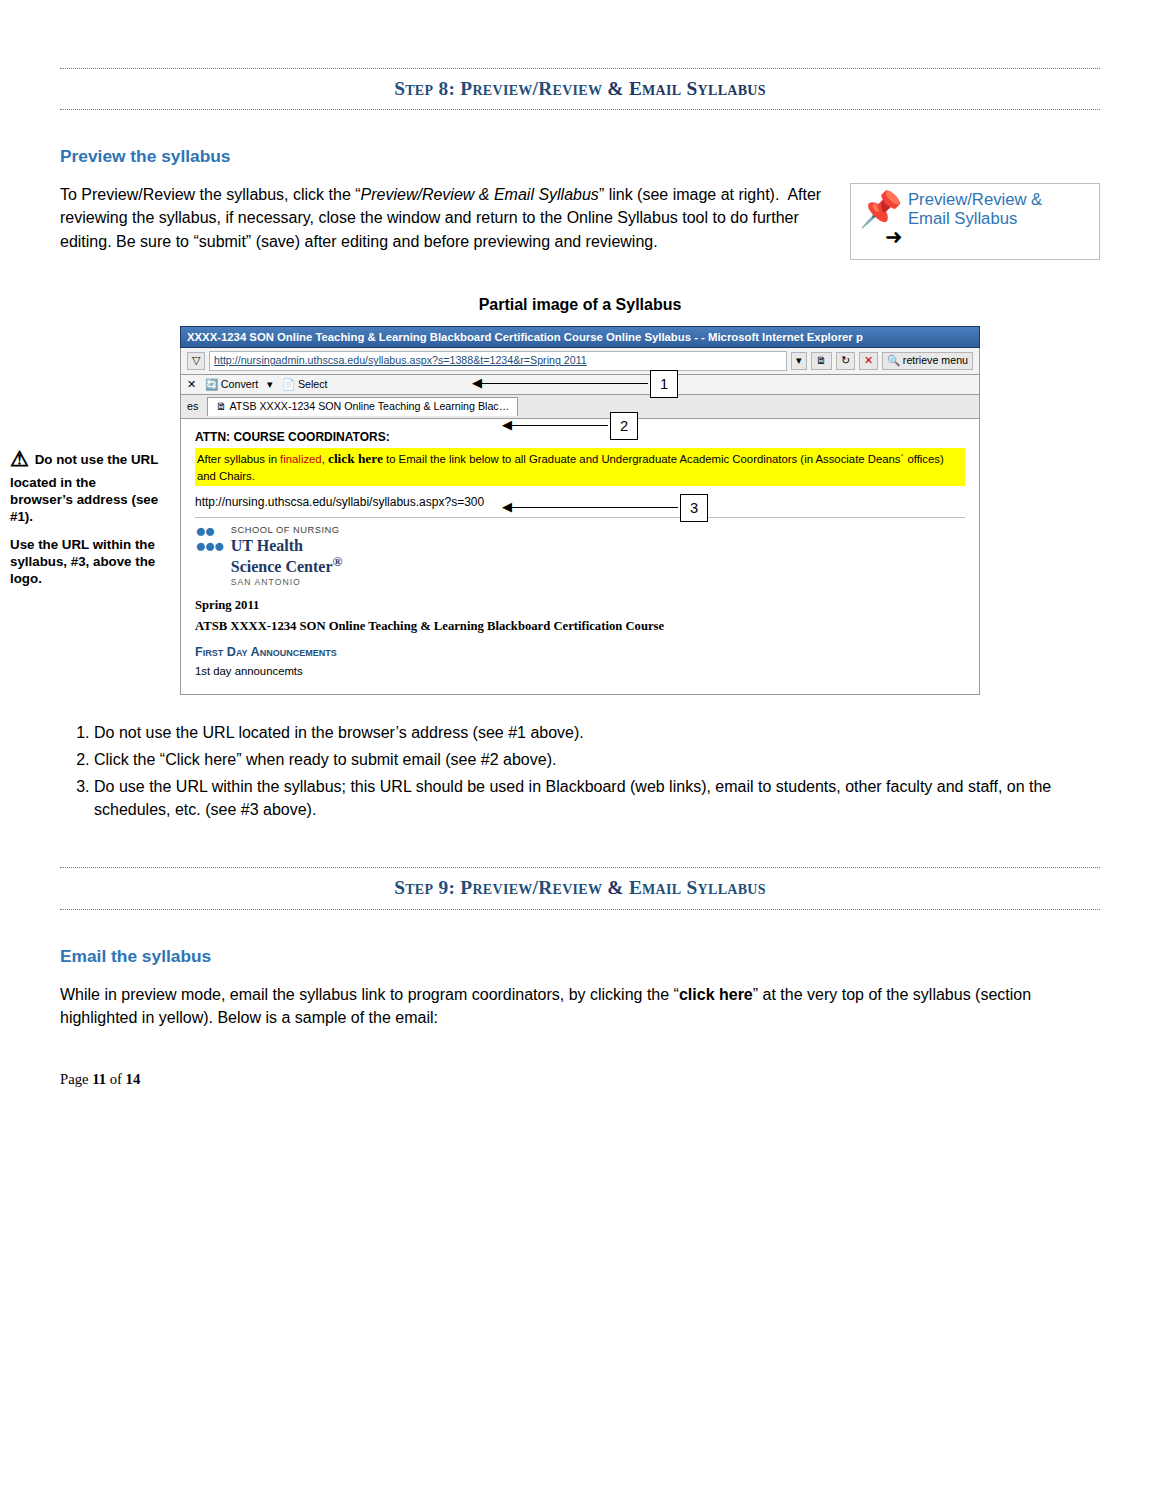Step 8: Preview/Review & Email Syllabus
Preview the syllabus
📌 Preview/Review &
Email Syllabus
➜
To Preview/Review the syllabus, click the “Preview/Review & Email Syllabus” link (see image at right). After reviewing the syllabus, if necessary, close the window and return to the Online Syllabus tool to do further editing. Be sure to “submit” (save) after editing and before previewing and reviewing.
Partial image of a Syllabus
XXXX-1234 SON Online Teaching & Learning Blackboard Certification Course Online Syllabus - - Microsoft Internet Explorer p
▽ http://nursingadmin.uthscsa.edu/syllabus.aspx?s=1388&t=1234&r=Spring 2011 ▾ 🗎 ↻ ✕ 🔍 retrieve menu
✕ 🔄 Convert ▾ 📄 Select
es 🗎 ATSB XXXX-1234 SON Online Teaching & Learning Blac…
ATTN: COURSE COORDINATORS:
After syllabus in finalized, click here to Email the link below to all Graduate and Undergraduate Academic Coordinators (in Associate Deans´ offices) and Chairs.
http://nursing.uthscsa.edu/syllabi/syllabus.aspx?s=300
●●
●●●
SCHOOL OF NURSING
UT Health
Science Center®
SAN ANTONIO
Spring 2011
ATSB XXXX-1234 SON Online Teaching & Learning Blackboard Certification Course
First Day Announcements
1st day announcemts
1
2
3
◀
◀
◀
⚠ Do not use the URL located in the browser’s address (see #1).
Use the URL within the syllabus, #3, above the logo.
Do not use the URL located in the browser’s address (see #1 above).
Click the “Click here” when ready to submit email (see #2 above).
Do use the URL within the syllabus; this URL should be used in Blackboard (web links), email to students, other faculty and staff, on the schedules, etc. (see #3 above).
Step 9: Preview/Review & Email Syllabus
Email the syllabus
While in preview mode, email the syllabus link to program coordinators, by clicking the “click here” at the very top of the syllabus (section highlighted in yellow). Below is a sample of the email:
Page 11 of 14